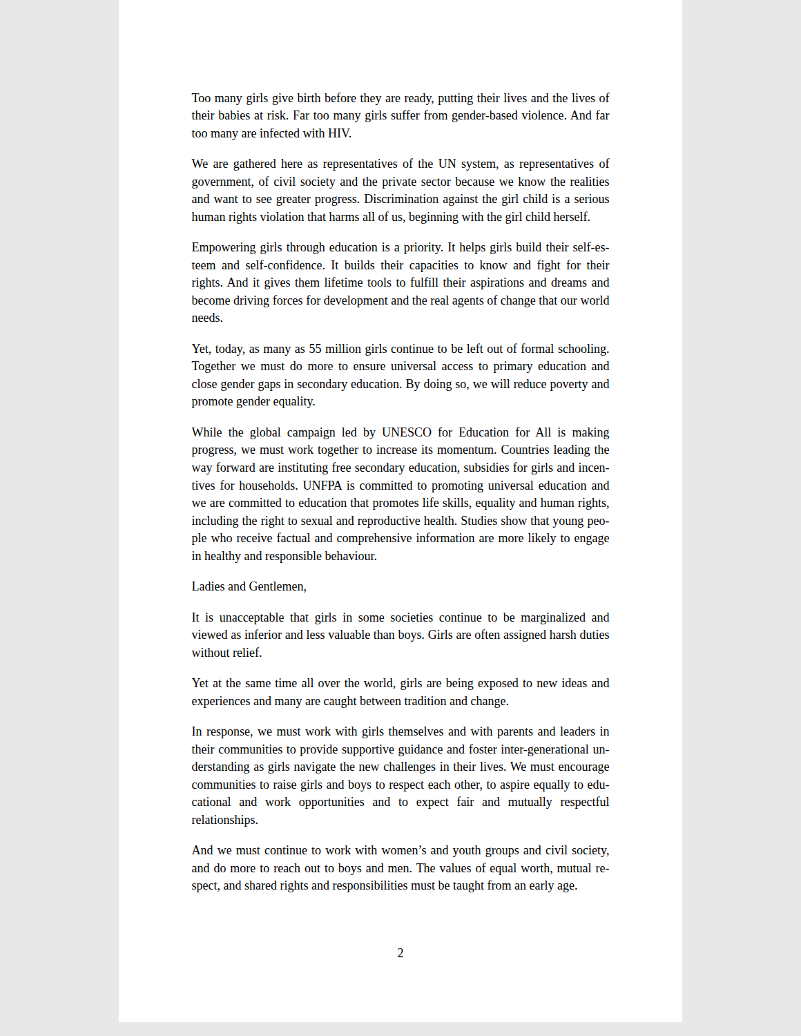Too many girls give birth before they are ready, putting their lives and the lives of their babies at risk. Far too many girls suffer from gender-based violence. And far too many are infected with HIV.
We are gathered here as representatives of the UN system, as representatives of government, of civil society and the private sector because we know the realities and want to see greater progress. Discrimination against the girl child is a serious human rights violation that harms all of us, beginning with the girl child herself.
Empowering girls through education is a priority. It helps girls build their self-esteem and self-confidence. It builds their capacities to know and fight for their rights. And it gives them lifetime tools to fulfill their aspirations and dreams and become driving forces for development and the real agents of change that our world needs.
Yet, today, as many as 55 million girls continue to be left out of formal schooling. Together we must do more to ensure universal access to primary education and close gender gaps in secondary education. By doing so, we will reduce poverty and promote gender equality.
While the global campaign led by UNESCO for Education for All is making progress, we must work together to increase its momentum. Countries leading the way forward are instituting free secondary education, subsidies for girls and incentives for households. UNFPA is committed to promoting universal education and we are committed to education that promotes life skills, equality and human rights, including the right to sexual and reproductive health. Studies show that young people who receive factual and comprehensive information are more likely to engage in healthy and responsible behaviour.
Ladies and Gentlemen,
It is unacceptable that girls in some societies continue to be marginalized and viewed as inferior and less valuable than boys. Girls are often assigned harsh duties without relief.
Yet at the same time all over the world, girls are being exposed to new ideas and experiences and many are caught between tradition and change.
In response, we must work with girls themselves and with parents and leaders in their communities to provide supportive guidance and foster inter-generational understanding as girls navigate the new challenges in their lives. We must encourage communities to raise girls and boys to respect each other, to aspire equally to educational and work opportunities and to expect fair and mutually respectful relationships.
And we must continue to work with women’s and youth groups and civil society, and do more to reach out to boys and men. The values of equal worth, mutual respect, and shared rights and responsibilities must be taught from an early age.
2